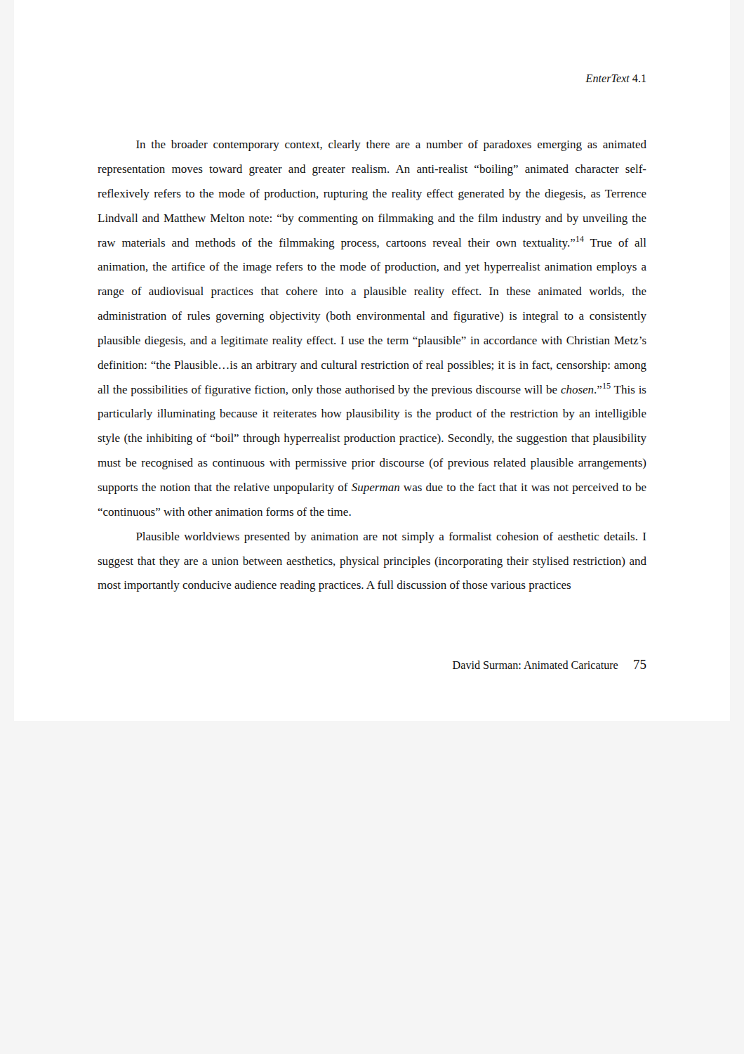EnterText 4.1
In the broader contemporary context, clearly there are a number of paradoxes emerging as animated representation moves toward greater and greater realism. An anti-realist “boiling” animated character self-reflexively refers to the mode of production, rupturing the reality effect generated by the diegesis, as Terrence Lindvall and Matthew Melton note: “by commenting on filmmaking and the film industry and by unveiling the raw materials and methods of the filmmaking process, cartoons reveal their own textuality.”14 True of all animation, the artifice of the image refers to the mode of production, and yet hyperrealist animation employs a range of audiovisual practices that cohere into a plausible reality effect. In these animated worlds, the administration of rules governing objectivity (both environmental and figurative) is integral to a consistently plausible diegesis, and a legitimate reality effect. I use the term “plausible” in accordance with Christian Metz’s definition: “the Plausible…is an arbitrary and cultural restriction of real possibles; it is in fact, censorship: among all the possibilities of figurative fiction, only those authorised by the previous discourse will be chosen.”15 This is particularly illuminating because it reiterates how plausibility is the product of the restriction by an intelligible style (the inhibiting of “boil” through hyperrealist production practice). Secondly, the suggestion that plausibility must be recognised as continuous with permissive prior discourse (of previous related plausible arrangements) supports the notion that the relative unpopularity of Superman was due to the fact that it was not perceived to be “continuous” with other animation forms of the time.
Plausible worldviews presented by animation are not simply a formalist cohesion of aesthetic details. I suggest that they are a union between aesthetics, physical principles (incorporating their stylised restriction) and most importantly conducive audience reading practices. A full discussion of those various practices
David Surman: Animated Caricature 75